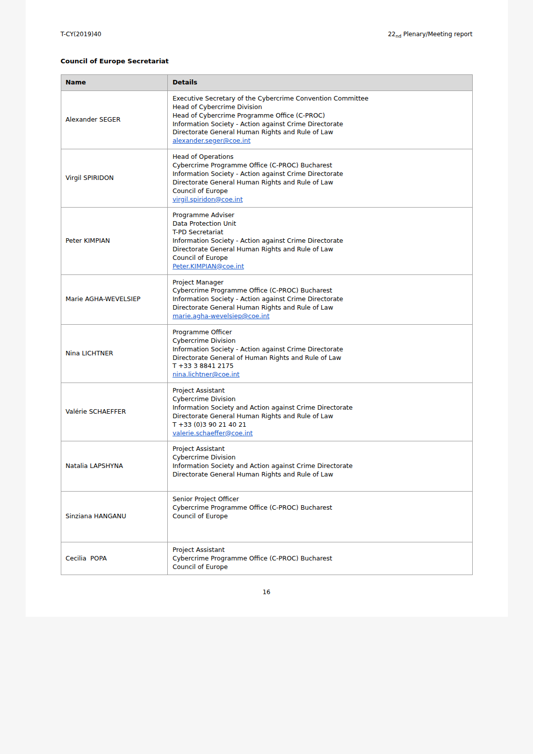T-CY(2019)40
22nd Plenary/Meeting report
Council of Europe Secretariat
| Name | Details |
| --- | --- |
| Alexander SEGER | Executive Secretary of the Cybercrime Convention Committee Head of Cybercrime Division Head of Cybercrime Programme Office (C-PROC) Information Society - Action against Crime Directorate Directorate General Human Rights and Rule of Law alexander.seger@coe.int |
| Virgil SPIRIDON | Head of Operations Cybercrime Programme Office (C-PROC) Bucharest Information Society - Action against Crime Directorate Directorate General Human Rights and Rule of Law Council of Europe virgil.spiridon@coe.int |
| Peter KIMPIAN | Programme Adviser Data Protection Unit T-PD Secretariat Information Society - Action against Crime Directorate Directorate General Human Rights and Rule of Law Council of Europe Peter.KIMPIAN@coe.int |
| Marie AGHA-WEVELSIEP | Project Manager Cybercrime Programme Office (C-PROC) Bucharest Information Society - Action against Crime Directorate Directorate General Human Rights and Rule of Law marie.agha-wevelsiep@coe.int |
| Nina LICHTNER | Programme Officer Cybercrime Division Information Society - Action against Crime Directorate Directorate General of Human Rights and Rule of Law T +33 3 8841 2175 nina.lichtner@coe.int |
| Valérie SCHAEFFER | Project Assistant Cybercrime Division Information Society and Action against Crime Directorate Directorate General Human Rights and Rule of Law T +33 (0)3 90 21 40 21 valerie.schaeffer@coe.int |
| Natalia LAPSHYNA | Project Assistant Cybercrime Division Information Society and Action against Crime Directorate Directorate General Human Rights and Rule of Law |
| Sinziana HANGANU | Senior Project Officer Cybercrime Programme Office (C-PROC) Bucharest Council of Europe |
| Cecilia POPA | Project Assistant Cybercrime Programme Office (C-PROC) Bucharest Council of Europe |
16